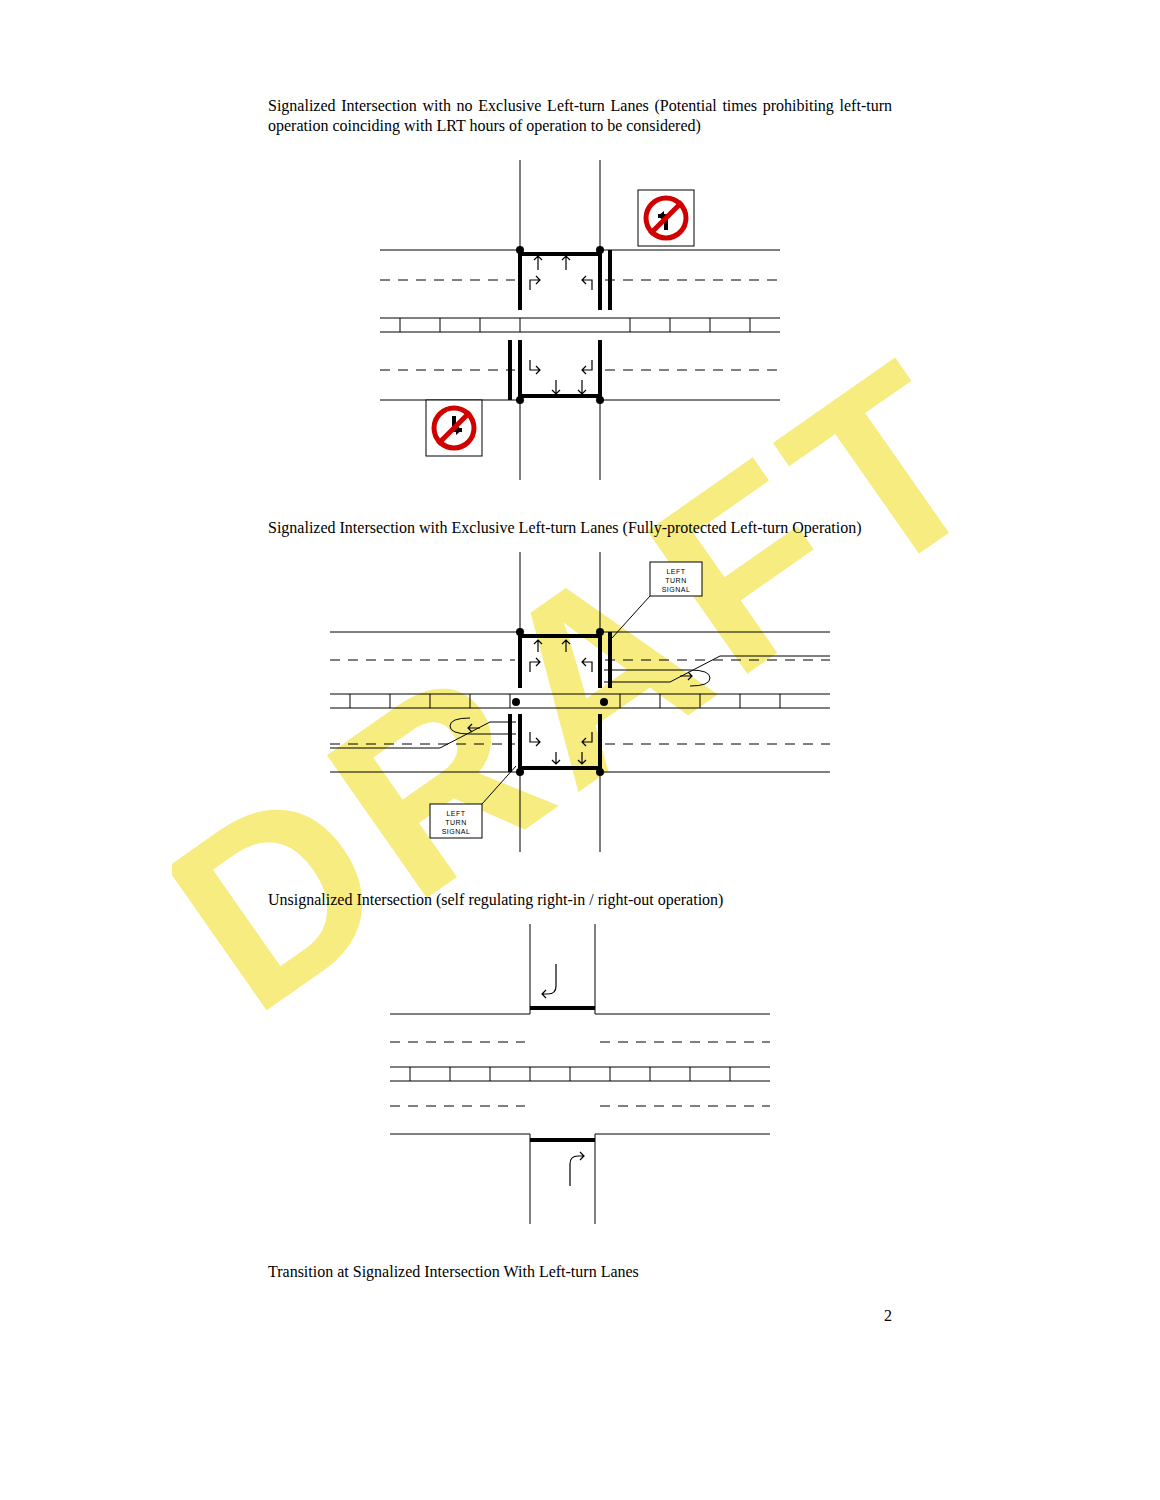DRAFT
Signalized Intersection with no Exclusive Left-turn Lanes (Potential times prohibiting left-turn operation coinciding with LRT hours of operation to be considered)
Signalized Intersection with Exclusive Left-turn Lanes (Fully-protected Left-turn Operation)
LEFT TURN SIGNAL LEFT TURN SIGNAL
Unsignalized Intersection (self regulating right-in / right-out operation)
Transition at Signalized Intersection With Left-turn Lanes
2